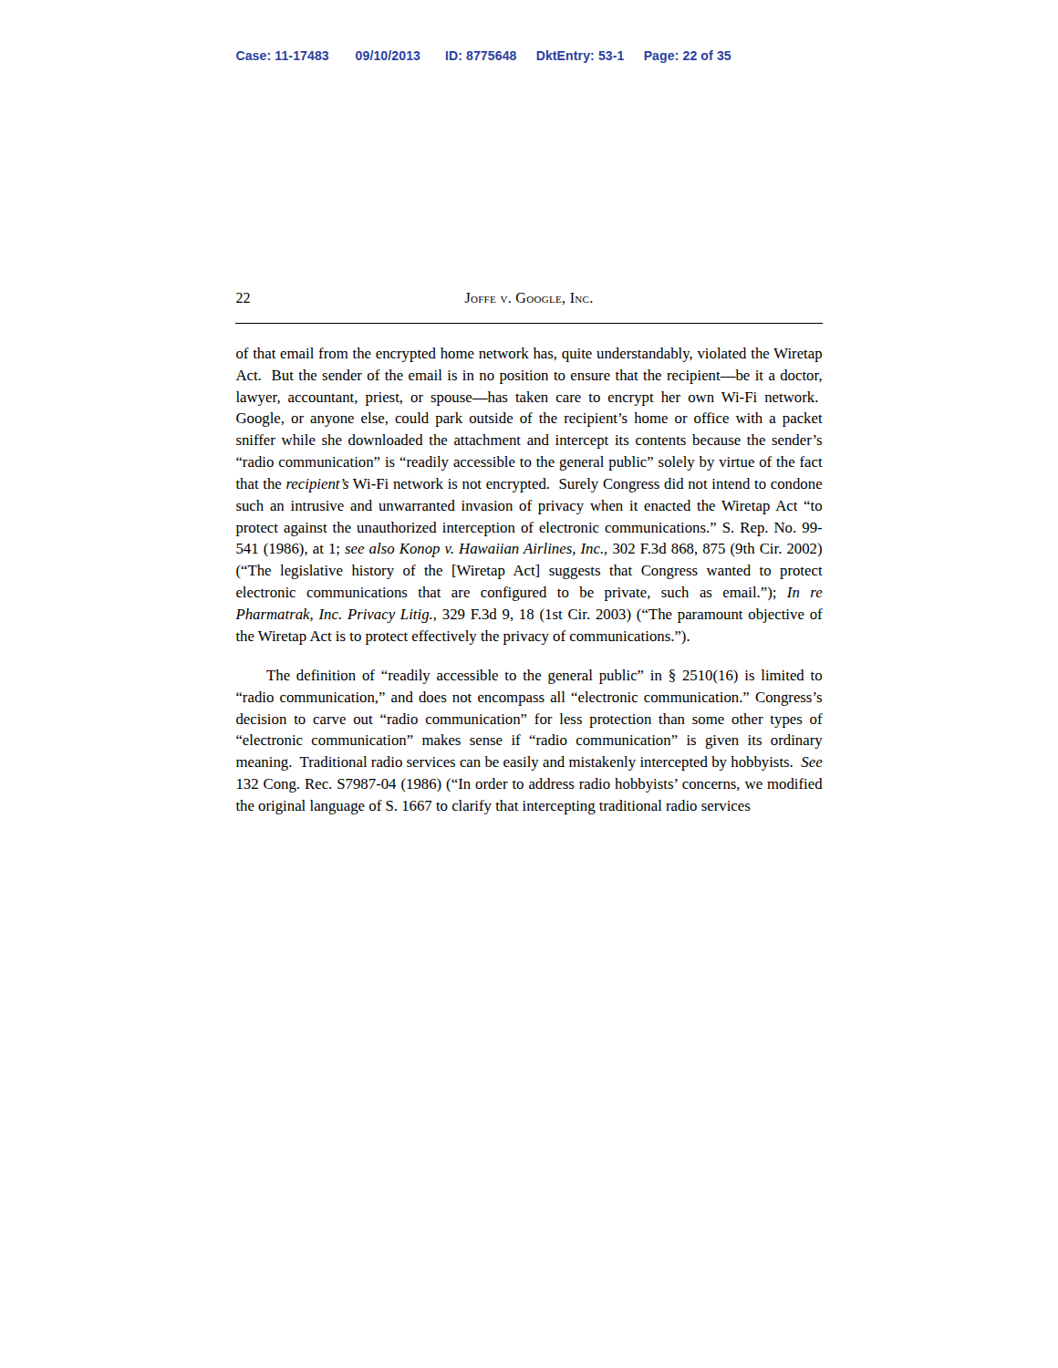Case: 11-17483 09/10/2013 ID: 8775648 DktEntry: 53-1 Page: 22 of 35
22
Joffe v. Google, Inc.
of that email from the encrypted home network has, quite understandably, violated the Wiretap Act. But the sender of the email is in no position to ensure that the recipient—be it a doctor, lawyer, accountant, priest, or spouse—has taken care to encrypt her own Wi-Fi network. Google, or anyone else, could park outside of the recipient’s home or office with a packet sniffer while she downloaded the attachment and intercept its contents because the sender’s “radio communication” is “readily accessible to the general public” solely by virtue of the fact that the recipient’s Wi-Fi network is not encrypted. Surely Congress did not intend to condone such an intrusive and unwarranted invasion of privacy when it enacted the Wiretap Act “to protect against the unauthorized interception of electronic communications.” S. Rep. No. 99-541 (1986), at 1; see also Konop v. Hawaiian Airlines, Inc., 302 F.3d 868, 875 (9th Cir. 2002) (“The legislative history of the [Wiretap Act] suggests that Congress wanted to protect electronic communications that are configured to be private, such as email.”); In re Pharmatrak, Inc. Privacy Litig., 329 F.3d 9, 18 (1st Cir. 2003) (“The paramount objective of the Wiretap Act is to protect effectively the privacy of communications.”).
The definition of “readily accessible to the general public” in § 2510(16) is limited to “radio communication,” and does not encompass all “electronic communication.” Congress’s decision to carve out “radio communication” for less protection than some other types of “electronic communication” makes sense if “radio communication” is given its ordinary meaning. Traditional radio services can be easily and mistakenly intercepted by hobbyists. See 132 Cong. Rec. S7987-04 (1986) (“In order to address radio hobbyists’ concerns, we modified the original language of S. 1667 to clarify that intercepting traditional radio services